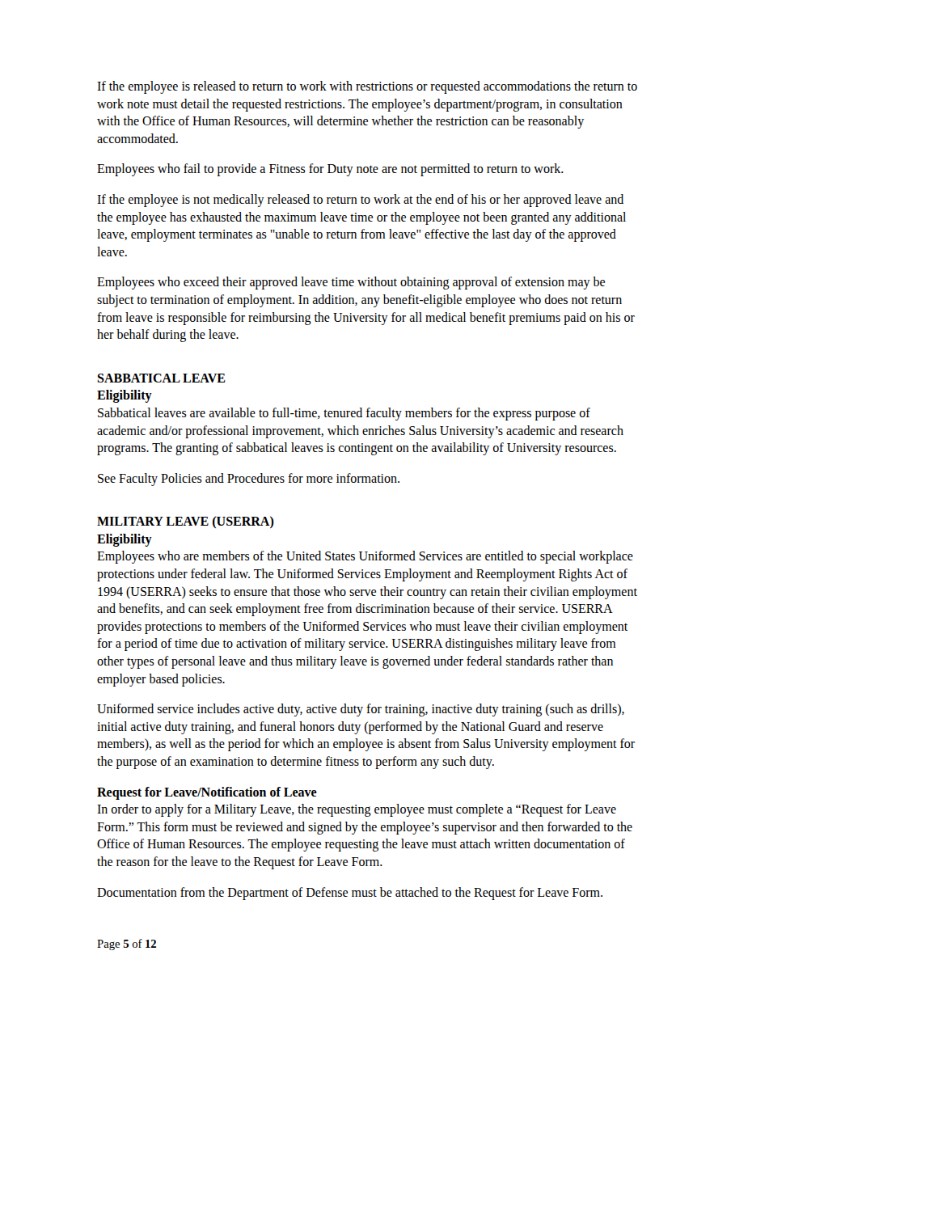If the employee is released to return to work with restrictions or requested accommodations the return to work note must detail the requested restrictions. The employee’s department/program, in consultation with the Office of Human Resources, will determine whether the restriction can be reasonably accommodated.
Employees who fail to provide a Fitness for Duty note are not permitted to return to work.
If the employee is not medically released to return to work at the end of his or her approved leave and the employee has exhausted the maximum leave time or the employee not been granted any additional leave, employment terminates as "unable to return from leave" effective the last day of the approved leave.
Employees who exceed their approved leave time without obtaining approval of extension may be subject to termination of employment. In addition, any benefit-eligible employee who does not return from leave is responsible for reimbursing the University for all medical benefit premiums paid on his or her behalf during the leave.
Sabbatical Leave
Eligibility
Sabbatical leaves are available to full-time, tenured faculty members for the express purpose of academic and/or professional improvement, which enriches Salus University’s academic and research programs. The granting of sabbatical leaves is contingent on the availability of University resources.
See Faculty Policies and Procedures for more information.
Military Leave (USERRA)
Eligibility
Employees who are members of the United States Uniformed Services are entitled to special workplace protections under federal law. The Uniformed Services Employment and Reemployment Rights Act of 1994 (USERRA) seeks to ensure that those who serve their country can retain their civilian employment and benefits, and can seek employment free from discrimination because of their service. USERRA provides protections to members of the Uniformed Services who must leave their civilian employment for a period of time due to activation of military service. USERRA distinguishes military leave from other types of personal leave and thus military leave is governed under federal standards rather than employer based policies.
Uniformed service includes active duty, active duty for training, inactive duty training (such as drills), initial active duty training, and funeral honors duty (performed by the National Guard and reserve members), as well as the period for which an employee is absent from Salus University employment for the purpose of an examination to determine fitness to perform any such duty.
Request for Leave/Notification of Leave
In order to apply for a Military Leave, the requesting employee must complete a “Request for Leave Form.” This form must be reviewed and signed by the employee’s supervisor and then forwarded to the Office of Human Resources. The employee requesting the leave must attach written documentation of the reason for the leave to the Request for Leave Form.
Documentation from the Department of Defense must be attached to the Request for Leave Form.
Page 5 of 12